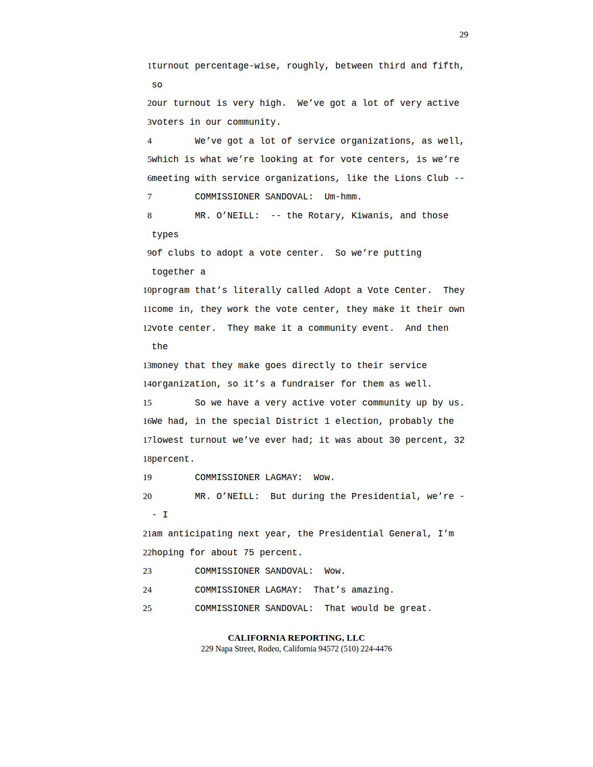29
| 1 | turnout percentage-wise, roughly, between third and fifth, so |
| 2 | our turnout is very high. We’ve got a lot of very active |
| 3 | voters in our community. |
| 4 | We’ve got a lot of service organizations, as well, |
| 5 | which is what we’re looking at for vote centers, is we’re |
| 6 | meeting with service organizations, like the Lions Club -- |
| 7 | COMMISSIONER SANDOVAL: Um-hmm. |
| 8 | MR. O’NEILL: -- the Rotary, Kiwanis, and those types |
| 9 | of clubs to adopt a vote center. So we’re putting together a |
| 10 | program that’s literally called Adopt a Vote Center. They |
| 11 | come in, they work the vote center, they make it their own |
| 12 | vote center. They make it a community event. And then the |
| 13 | money that they make goes directly to their service |
| 14 | organization, so it’s a fundraiser for them as well. |
| 15 | So we have a very active voter community up by us. |
| 16 | We had, in the special District 1 election, probably the |
| 17 | lowest turnout we’ve ever had; it was about 30 percent, 32 |
| 18 | percent. |
| 19 | COMMISSIONER LAGMAY: Wow. |
| 20 | MR. O’NEILL: But during the Presidential, we’re -- I |
| 21 | am anticipating next year, the Presidential General, I’m |
| 22 | hoping for about 75 percent. |
| 23 | COMMISSIONER SANDOVAL: Wow. |
| 24 | COMMISSIONER LAGMAY: That’s amazing. |
| 25 | COMMISSIONER SANDOVAL: That would be great. |
CALIFORNIA REPORTING, LLC
229 Napa Street, Rodeo, California 94572 (510) 224-4476